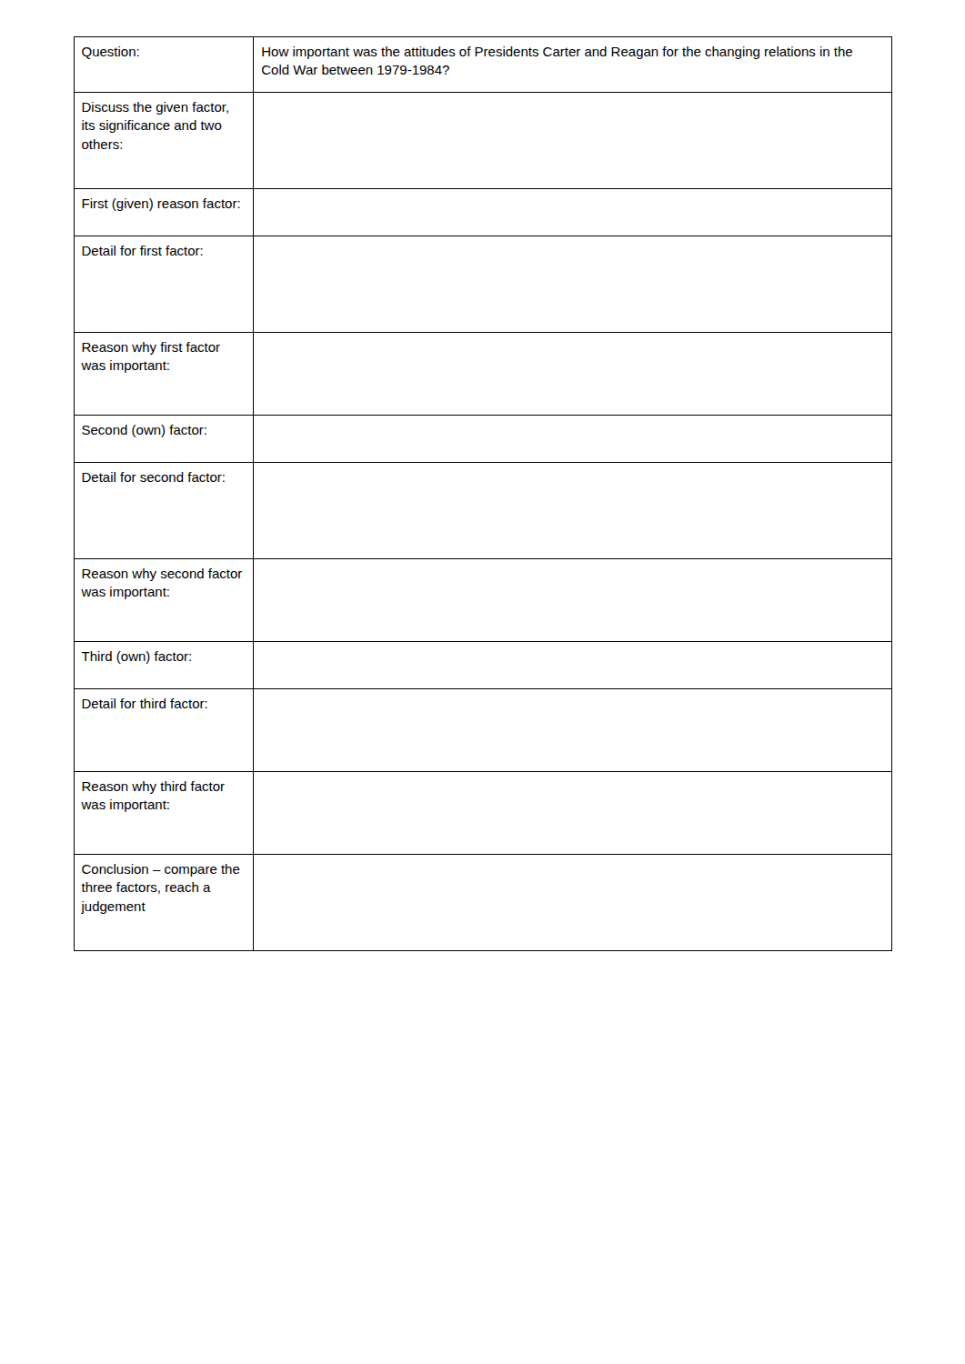| Question: | How important was the attitudes of Presidents Carter and Reagan for the changing relations in the Cold War between 1979-1984? |
| Discuss the given factor, its significance and two others: | |
| First (given) reason factor: | |
| Detail for first factor: | |
| Reason why first factor was important: | |
| Second (own) factor: | |
| Detail for second factor: | |
| Reason why second factor was important: | |
| Third (own) factor: | |
| Detail for third factor: | |
| Reason why third factor was important: | |
| Conclusion – compare the three factors, reach a judgement | |